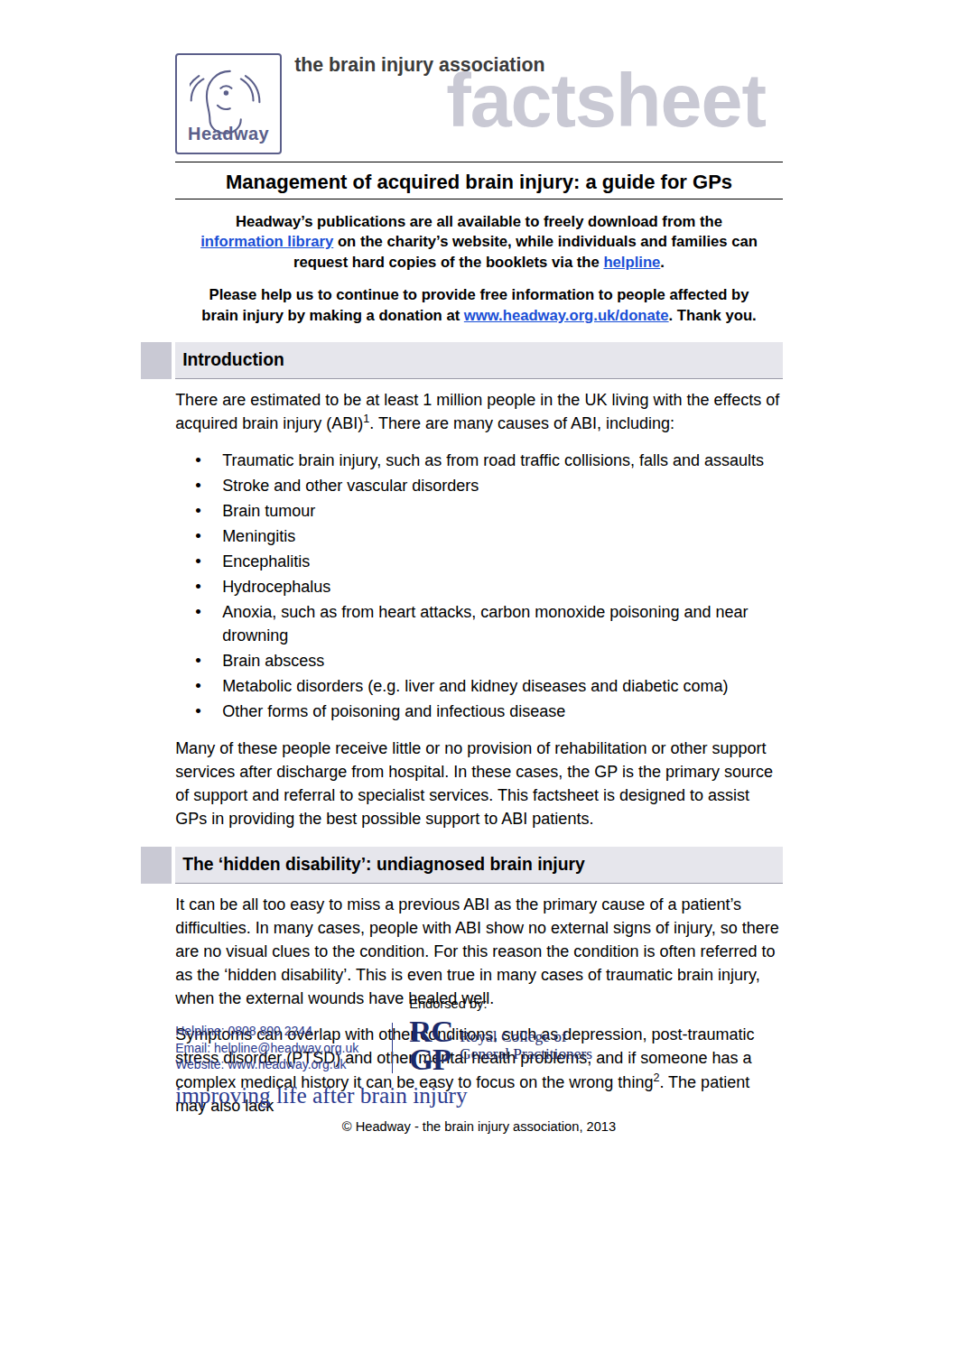Headway
the brain injury association
factsheet
Management of acquired brain injury: a guide for GPs
Headway’s publications are all available to freely download from the information library on the charity’s website, while individuals and families can request hard copies of the booklets via the helpline.
Please help us to continue to provide free information to people affected by brain injury by making a donation at www.headway.org.uk/donate. Thank you.
Introduction
There are estimated to be at least 1 million people in the UK living with the effects of acquired brain injury (ABI)1. There are many causes of ABI, including:
Traumatic brain injury, such as from road traffic collisions, falls and assaults
Stroke and other vascular disorders
Brain tumour
Meningitis
Encephalitis
Hydrocephalus
Anoxia, such as from heart attacks, carbon monoxide poisoning and near drowning
Brain abscess
Metabolic disorders (e.g. liver and kidney diseases and diabetic coma)
Other forms of poisoning and infectious disease
Many of these people receive little or no provision of rehabilitation or other support services after discharge from hospital. In these cases, the GP is the primary source of support and referral to specialist services. This factsheet is designed to assist GPs in providing the best possible support to ABI patients.
The ‘hidden disability’: undiagnosed brain injury
It can be all too easy to miss a previous ABI as the primary cause of a patient’s difficulties. In many cases, people with ABI show no external signs of injury, so there are no visual clues to the condition. For this reason the condition is often referred to as the ‘hidden disability’. This is even true in many cases of traumatic brain injury, when the external wounds have healed well.
Symptoms can overlap with other conditions, such as depression, post-traumatic stress disorder (PTSD) and other mental health problems, and if someone has a complex medical history it can be easy to focus on the wrong thing2. The patient may also lack
Helpline: 0808 800 2244
Email: helpline@headway.org.uk
Website: www.headway.org.uk
Endorsed by:
RC
GP
Royal College of
General Practitioners
improving life after brain injury
© Headway - the brain injury association, 2013